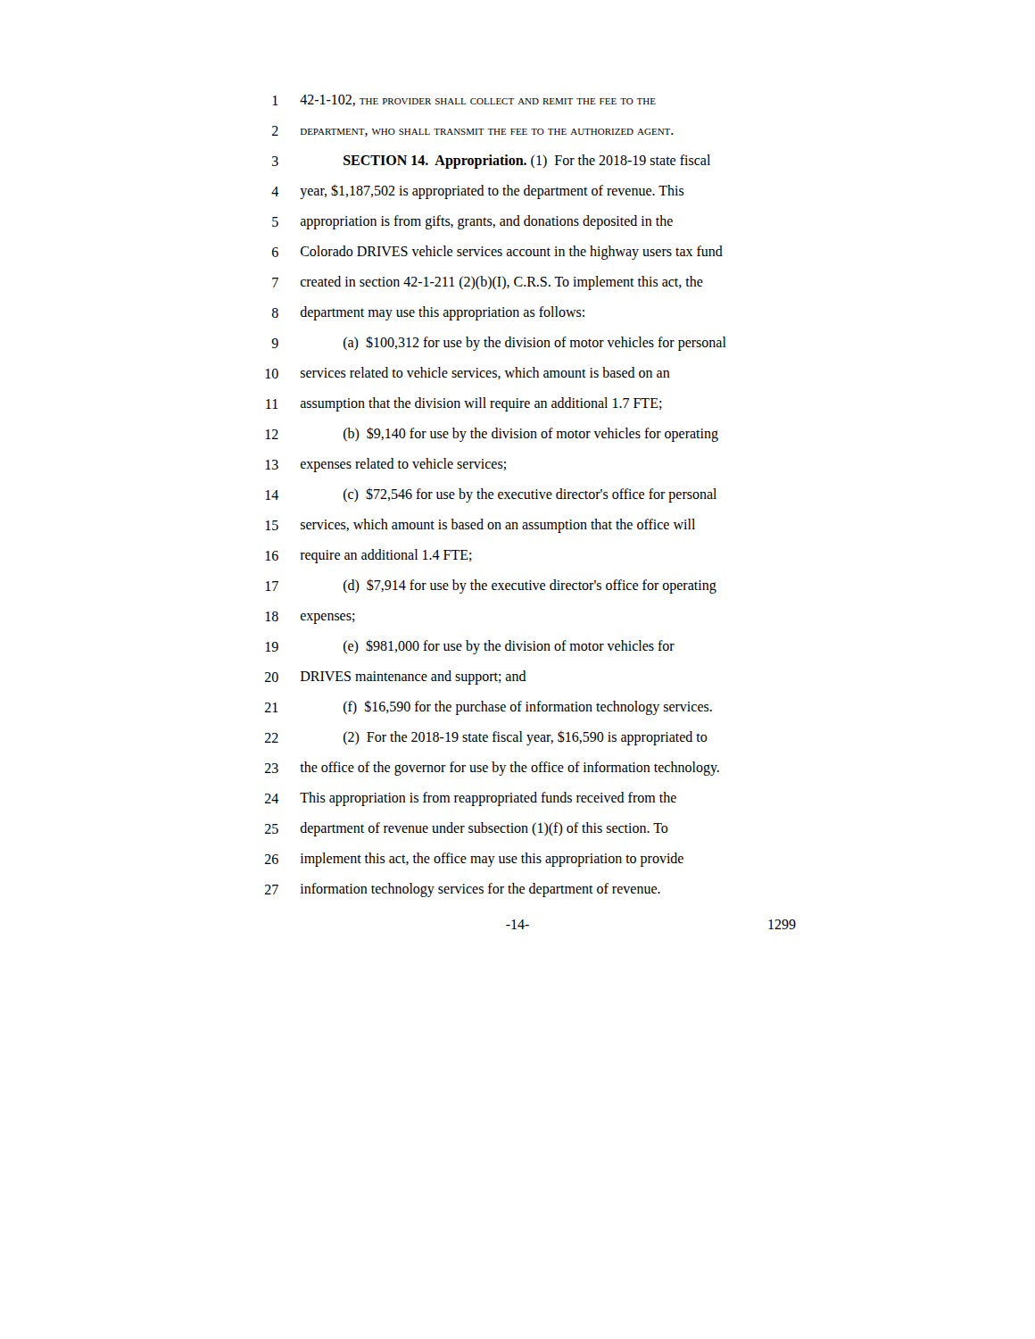| 1 | 42-1-102, the provider shall collect and remit the fee to the |
| 2 | department, who shall transmit the fee to the authorized agent. |
| 3 | SECTION 14. Appropriation. (1) For the 2018-19 state fiscal |
| 4 | year, $1,187,502 is appropriated to the department of revenue. This |
| 5 | appropriation is from gifts, grants, and donations deposited in the |
| 6 | Colorado DRIVES vehicle services account in the highway users tax fund |
| 7 | created in section 42-1-211 (2)(b)(I), C.R.S. To implement this act, the |
| 8 | department may use this appropriation as follows: |
| 9 | (a) $100,312 for use by the division of motor vehicles for personal |
| 10 | services related to vehicle services, which amount is based on an |
| 11 | assumption that the division will require an additional 1.7 FTE; |
| 12 | (b) $9,140 for use by the division of motor vehicles for operating |
| 13 | expenses related to vehicle services; |
| 14 | (c) $72,546 for use by the executive director's office for personal |
| 15 | services, which amount is based on an assumption that the office will |
| 16 | require an additional 1.4 FTE; |
| 17 | (d) $7,914 for use by the executive director's office for operating |
| 18 | expenses; |
| 19 | (e) $981,000 for use by the division of motor vehicles for |
| 20 | DRIVES maintenance and support; and |
| 21 | (f) $16,590 for the purchase of information technology services. |
| 22 | (2) For the 2018-19 state fiscal year, $16,590 is appropriated to |
| 23 | the office of the governor for use by the office of information technology. |
| 24 | This appropriation is from reappropriated funds received from the |
| 25 | department of revenue under subsection (1)(f) of this section. To |
| 26 | implement this act, the office may use this appropriation to provide |
| 27 | information technology services for the department of revenue. |
-14-
1299